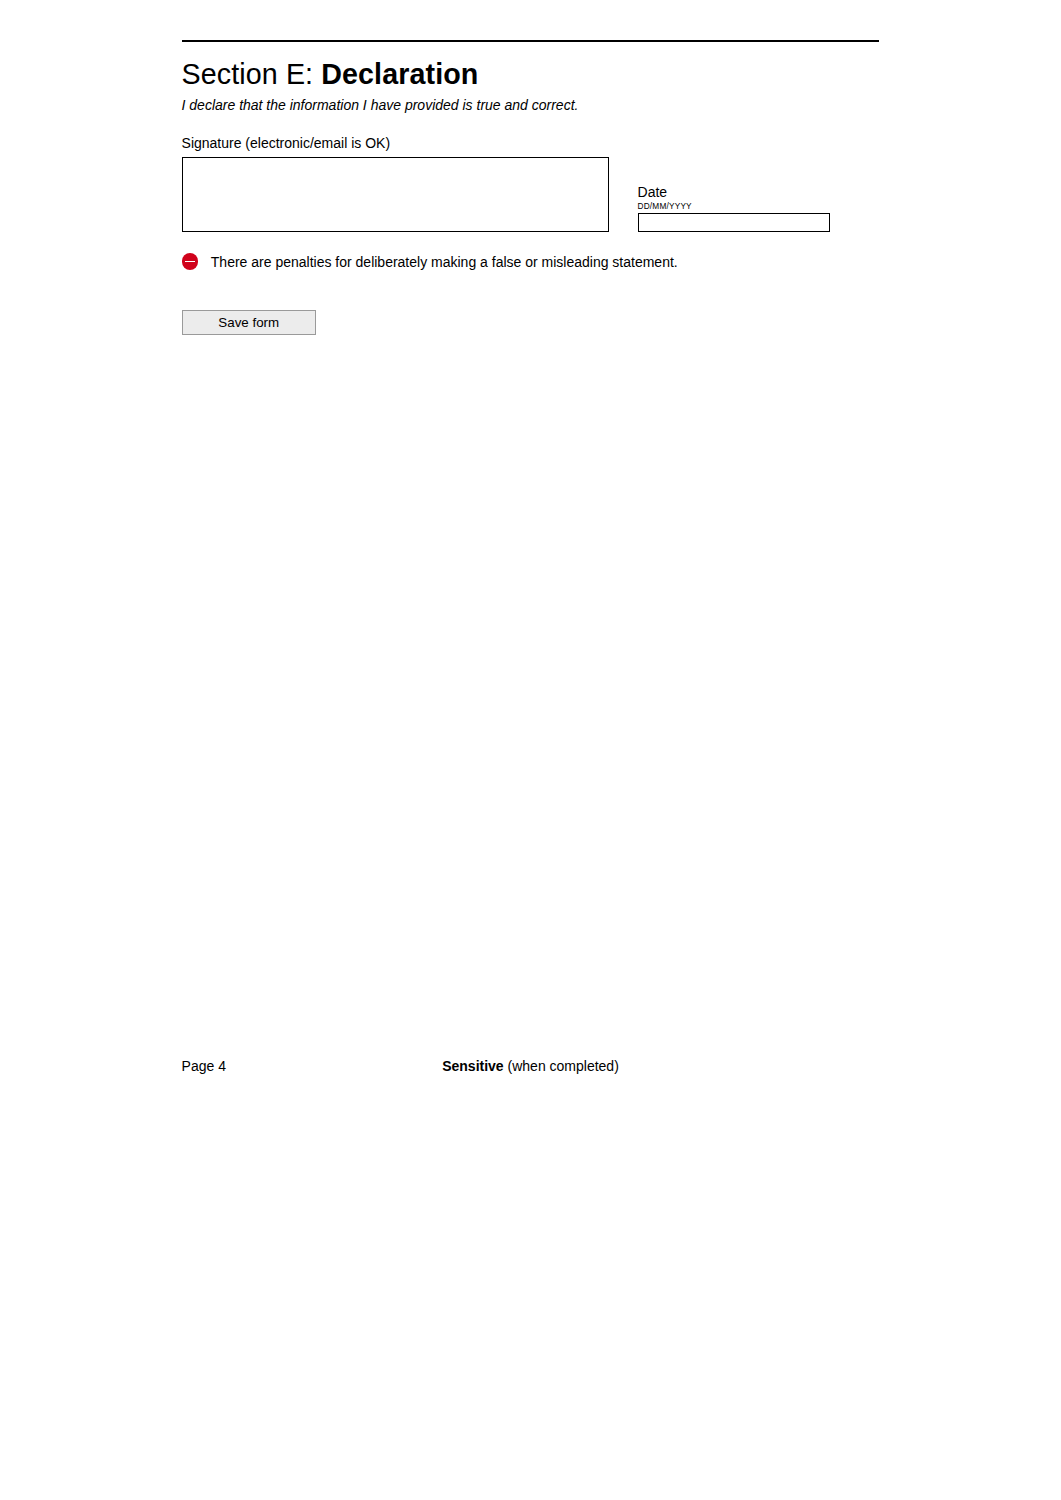Section E: Declaration
I declare that the information I have provided is true and correct.
Signature (electronic/email is OK)
Date
DD/MM/YYYY
There are penalties for deliberately making a false or misleading statement.
Save form
Page 4 Sensitive (when completed)